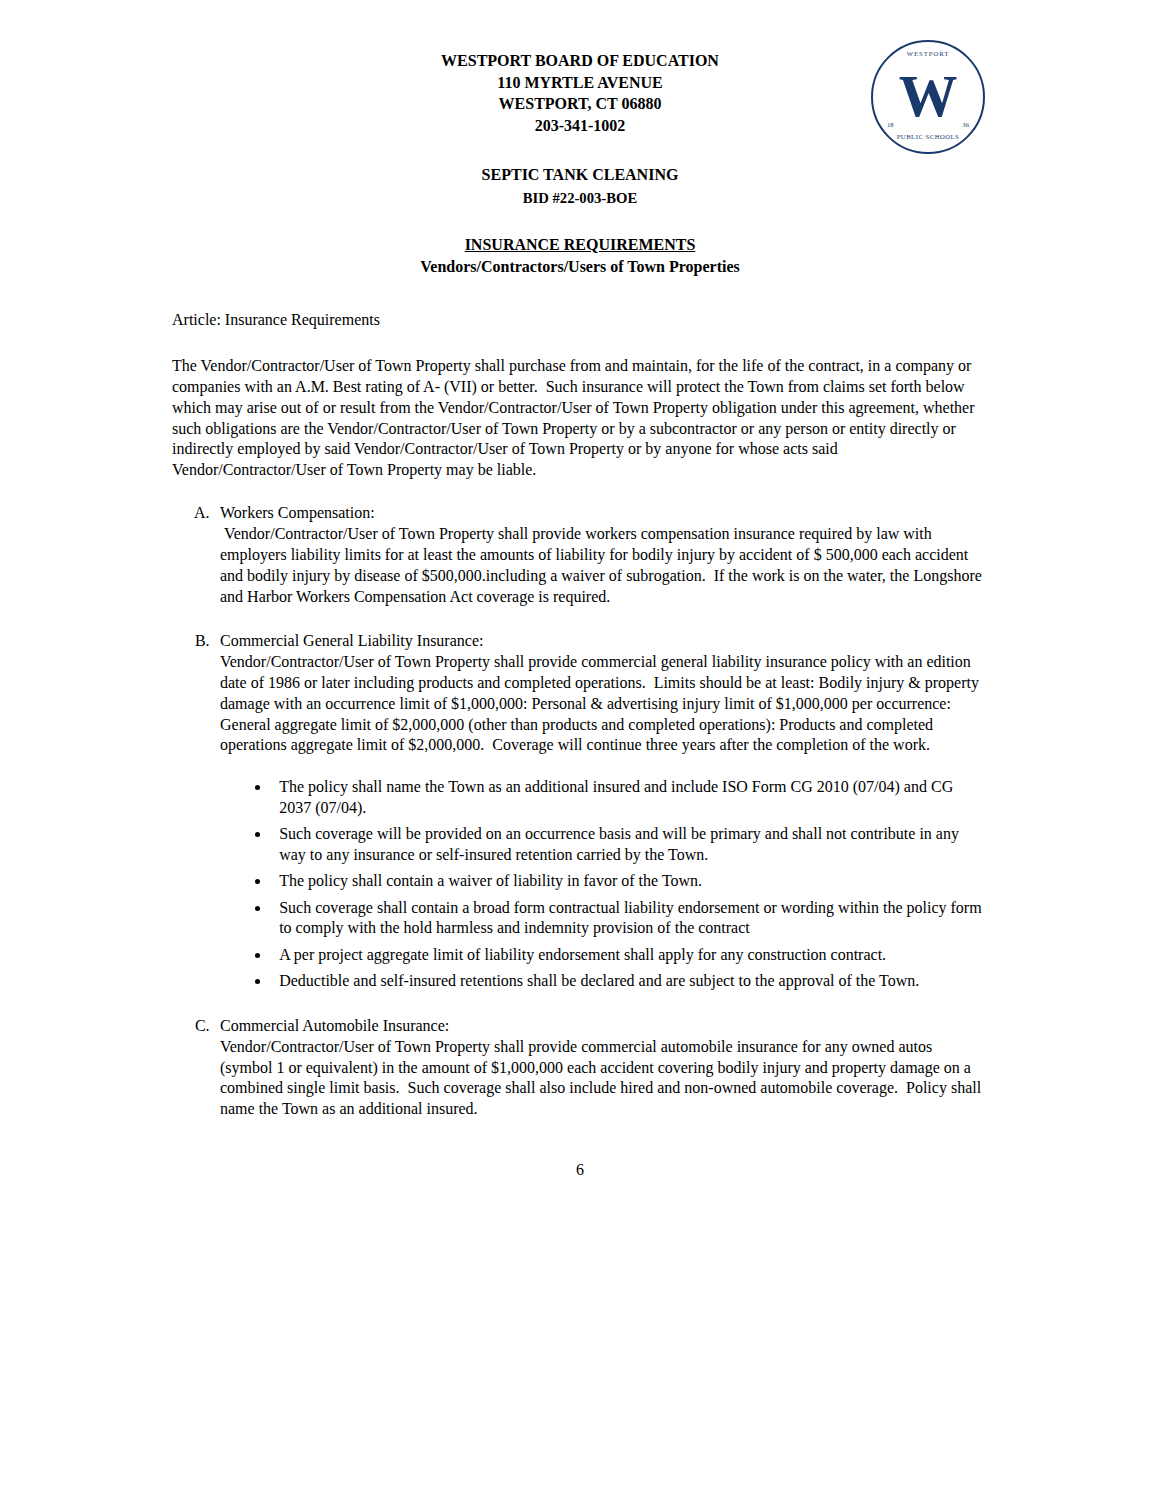WESTPORT W 18 36 PUBLIC SCHOOLS
WESTPORT BOARD OF EDUCATION
110 MYRTLE AVENUE
WESTPORT, CT 06880
203-341-1002
SEPTIC TANK CLEANING
BID #22-003-BOE
INSURANCE REQUIREMENTS
Vendors/Contractors/Users of Town Properties
Article: Insurance Requirements
The Vendor/Contractor/User of Town Property shall purchase from and maintain, for the life of the contract, in a company or companies with an A.M. Best rating of A- (VII) or better. Such insurance will protect the Town from claims set forth below which may arise out of or result from the Vendor/Contractor/User of Town Property obligation under this agreement, whether such obligations are the Vendor/Contractor/User of Town Property or by a subcontractor or any person or entity directly or indirectly employed by said Vendor/Contractor/User of Town Property or by anyone for whose acts said Vendor/Contractor/User of Town Property may be liable.
Workers Compensation:
Vendor/Contractor/User of Town Property shall provide workers compensation insurance required by law with employers liability limits for at least the amounts of liability for bodily injury by accident of $ 500,000 each accident and bodily injury by disease of $500,000.including a waiver of subrogation. If the work is on the water, the Longshore and Harbor Workers Compensation Act coverage is required.
Commercial General Liability Insurance:
Vendor/Contractor/User of Town Property shall provide commercial general liability insurance policy with an edition date of 1986 or later including products and completed operations. Limits should be at least: Bodily injury & property damage with an occurrence limit of $1,000,000: Personal & advertising injury limit of $1,000,000 per occurrence: General aggregate limit of $2,000,000 (other than products and completed operations): Products and completed operations aggregate limit of $2,000,000. Coverage will continue three years after the completion of the work.
The policy shall name the Town as an additional insured and include ISO Form CG 2010 (07/04) and CG 2037 (07/04).
Such coverage will be provided on an occurrence basis and will be primary and shall not contribute in any way to any insurance or self-insured retention carried by the Town.
The policy shall contain a waiver of liability in favor of the Town.
Such coverage shall contain a broad form contractual liability endorsement or wording within the policy form to comply with the hold harmless and indemnity provision of the contract
A per project aggregate limit of liability endorsement shall apply for any construction contract.
Deductible and self-insured retentions shall be declared and are subject to the approval of the Town.
Commercial Automobile Insurance:
Vendor/Contractor/User of Town Property shall provide commercial automobile insurance for any owned autos (symbol 1 or equivalent) in the amount of $1,000,000 each accident covering bodily injury and property damage on a combined single limit basis. Such coverage shall also include hired and non-owned automobile coverage. Policy shall name the Town as an additional insured.
6